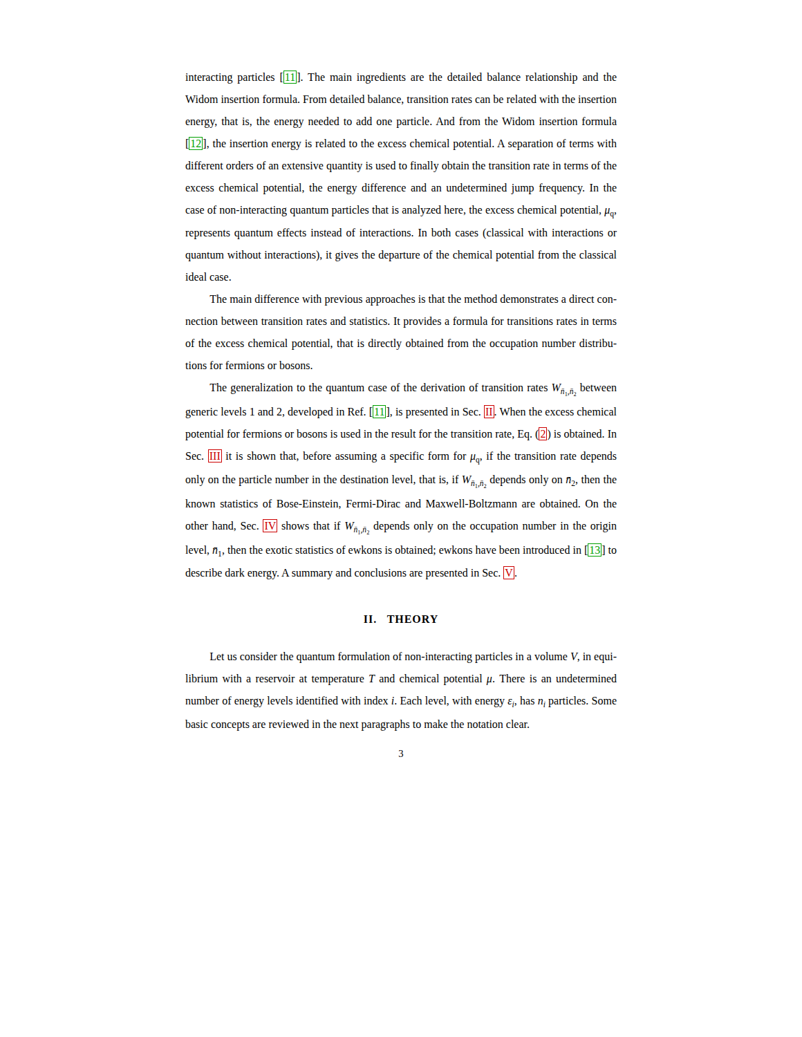interacting particles [11]. The main ingredients are the detailed balance relationship and the Widom insertion formula. From detailed balance, transition rates can be related with the insertion energy, that is, the energy needed to add one particle. And from the Widom insertion formula [12], the insertion energy is related to the excess chemical potential. A separation of terms with different orders of an extensive quantity is used to finally obtain the transition rate in terms of the excess chemical potential, the energy difference and an undetermined jump frequency. In the case of non-interacting quantum particles that is analyzed here, the excess chemical potential, μq, represents quantum effects instead of interactions. In both cases (classical with interactions or quantum without interactions), it gives the departure of the chemical potential from the classical ideal case.
The main difference with previous approaches is that the method demonstrates a direct connection between transition rates and statistics. It provides a formula for transitions rates in terms of the excess chemical potential, that is directly obtained from the occupation number distributions for fermions or bosons.
The generalization to the quantum case of the derivation of transition rates Wn̄1,n̄2 between generic levels 1 and 2, developed in Ref. [11], is presented in Sec. II. When the excess chemical potential for fermions or bosons is used in the result for the transition rate, Eq. (2) is obtained. In Sec. III it is shown that, before assuming a specific form for μq, if the transition rate depends only on the particle number in the destination level, that is, if Wn̄1,n̄2 depends only on n̄2, then the known statistics of Bose-Einstein, Fermi-Dirac and Maxwell-Boltzmann are obtained. On the other hand, Sec. IV shows that if Wn̄1,n̄2 depends only on the occupation number in the origin level, n̄1, then the exotic statistics of ewkons is obtained; ewkons have been introduced in [13] to describe dark energy. A summary and conclusions are presented in Sec. V.
II. THEORY
Let us consider the quantum formulation of non-interacting particles in a volume V, in equilibrium with a reservoir at temperature T and chemical potential μ. There is an undetermined number of energy levels identified with index i. Each level, with energy εi, has ni particles. Some basic concepts are reviewed in the next paragraphs to make the notation clear.
3